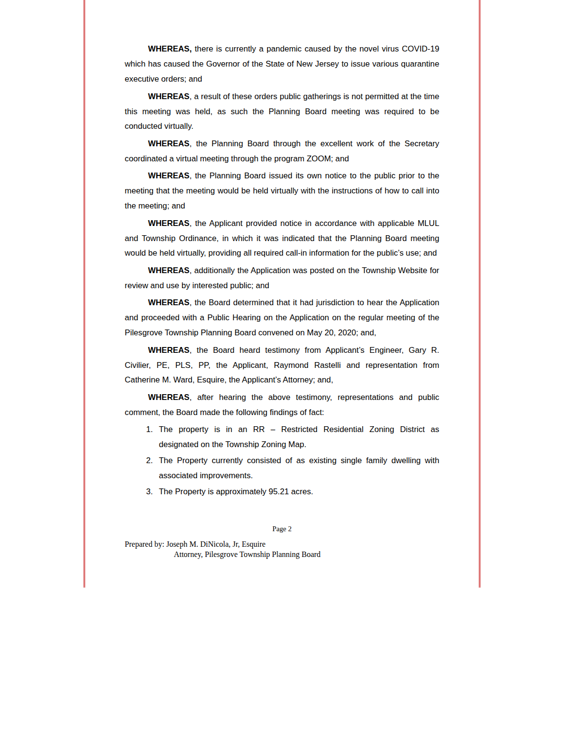WHEREAS, there is currently a pandemic caused by the novel virus COVID-19 which has caused the Governor of the State of New Jersey to issue various quarantine executive orders; and
WHEREAS, a result of these orders public gatherings is not permitted at the time this meeting was held, as such the Planning Board meeting was required to be conducted virtually.
WHEREAS, the Planning Board through the excellent work of the Secretary coordinated a virtual meeting through the program ZOOM; and
WHEREAS, the Planning Board issued its own notice to the public prior to the meeting that the meeting would be held virtually with the instructions of how to call into the meeting; and
WHEREAS, the Applicant provided notice in accordance with applicable MLUL and Township Ordinance, in which it was indicated that the Planning Board meeting would be held virtually, providing all required call-in information for the public’s use; and
WHEREAS, additionally the Application was posted on the Township Website for review and use by interested public; and
WHEREAS, the Board determined that it had jurisdiction to hear the Application and proceeded with a Public Hearing on the Application on the regular meeting of the Pilesgrove Township Planning Board convened on May 20, 2020; and,
WHEREAS, the Board heard testimony from Applicant’s Engineer, Gary R. Civilier, PE, PLS, PP, the Applicant, Raymond Rastelli and representation from Catherine M. Ward, Esquire, the Applicant’s Attorney; and,
WHEREAS, after hearing the above testimony, representations and public comment, the Board made the following findings of fact:
The property is in an RR – Restricted Residential Zoning District as designated on the Township Zoning Map.
The Property currently consisted of as existing single family dwelling with associated improvements.
The Property is approximately 95.21 acres.
Page 2
Prepared by: Joseph M. DiNicola, Jr, Esquire Attorney, Pilesgrove Township Planning Board